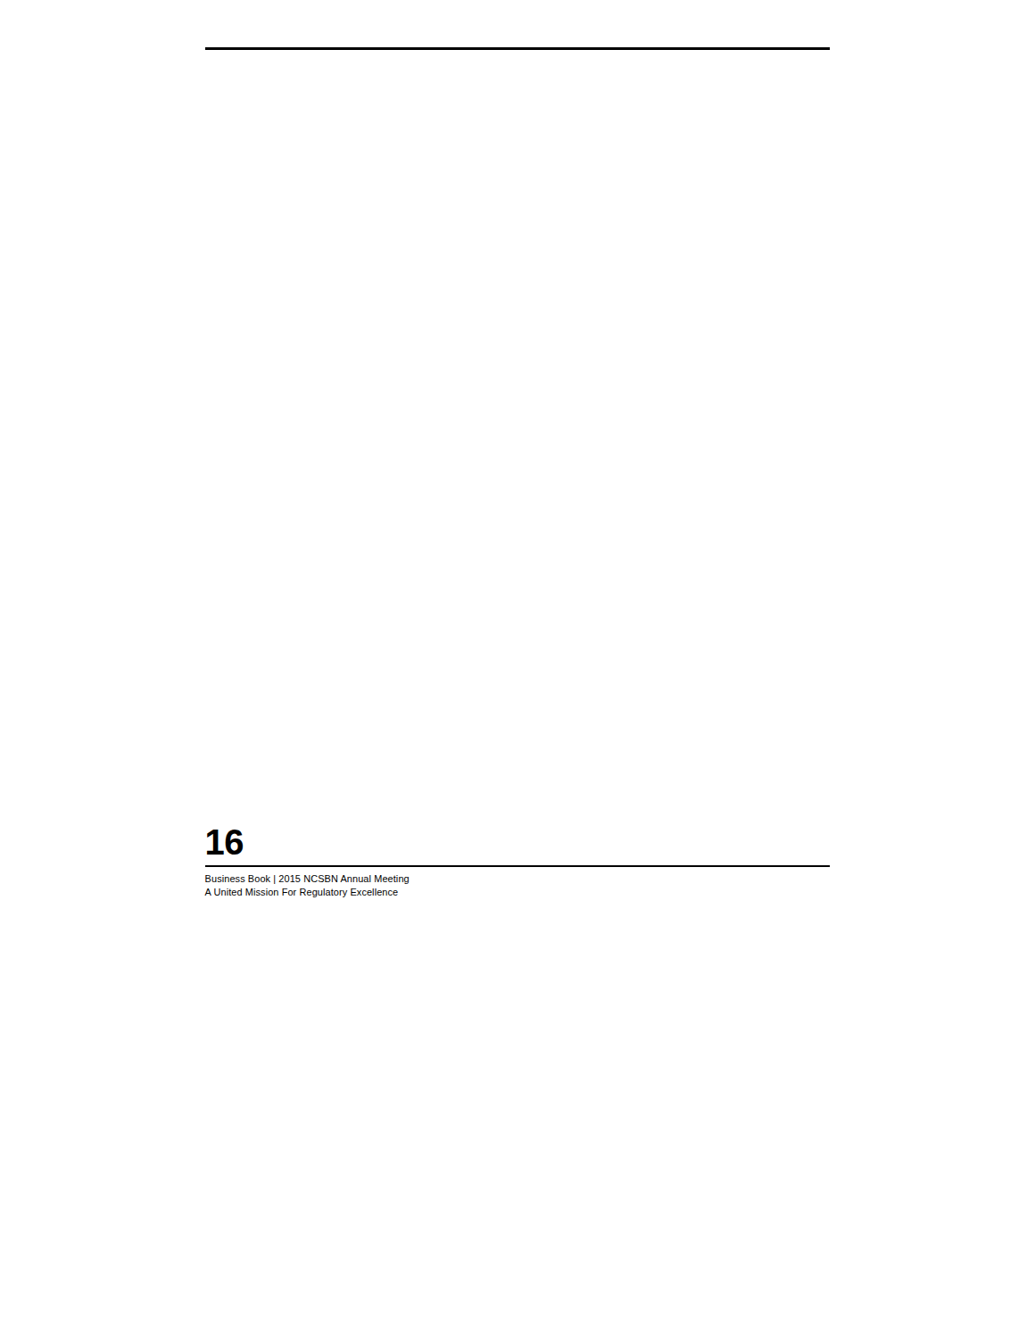16
Business Book | 2015 NCSBN Annual Meeting
A United Mission For Regulatory Excellence